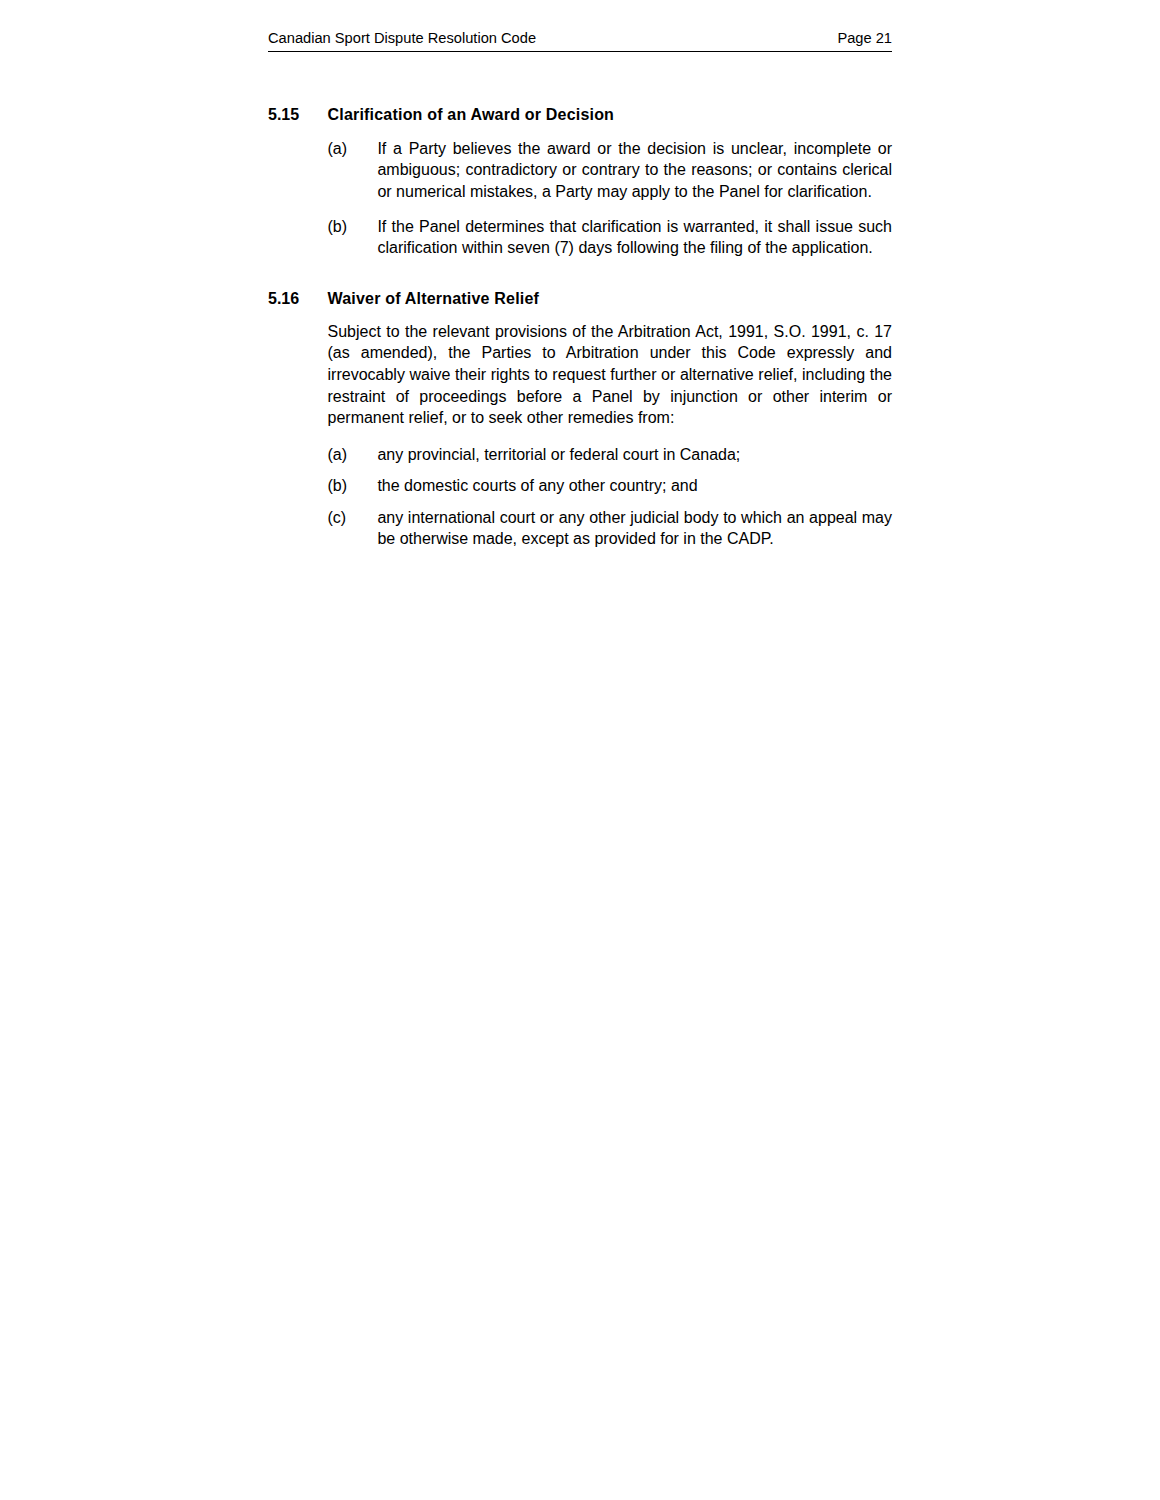Canadian Sport Dispute Resolution Code Page 21
5.15 Clarification of an Award or Decision
(a) If a Party believes the award or the decision is unclear, incomplete or ambiguous; contradictory or contrary to the reasons; or contains clerical or numerical mistakes, a Party may apply to the Panel for clarification.
(b) If the Panel determines that clarification is warranted, it shall issue such clarification within seven (7) days following the filing of the application.
5.16 Waiver of Alternative Relief
Subject to the relevant provisions of the Arbitration Act, 1991, S.O. 1991, c. 17 (as amended), the Parties to Arbitration under this Code expressly and irrevocably waive their rights to request further or alternative relief, including the restraint of proceedings before a Panel by injunction or other interim or permanent relief, or to seek other remedies from:
(a) any provincial, territorial or federal court in Canada;
(b) the domestic courts of any other country; and
(c) any international court or any other judicial body to which an appeal may be otherwise made, except as provided for in the CADP.